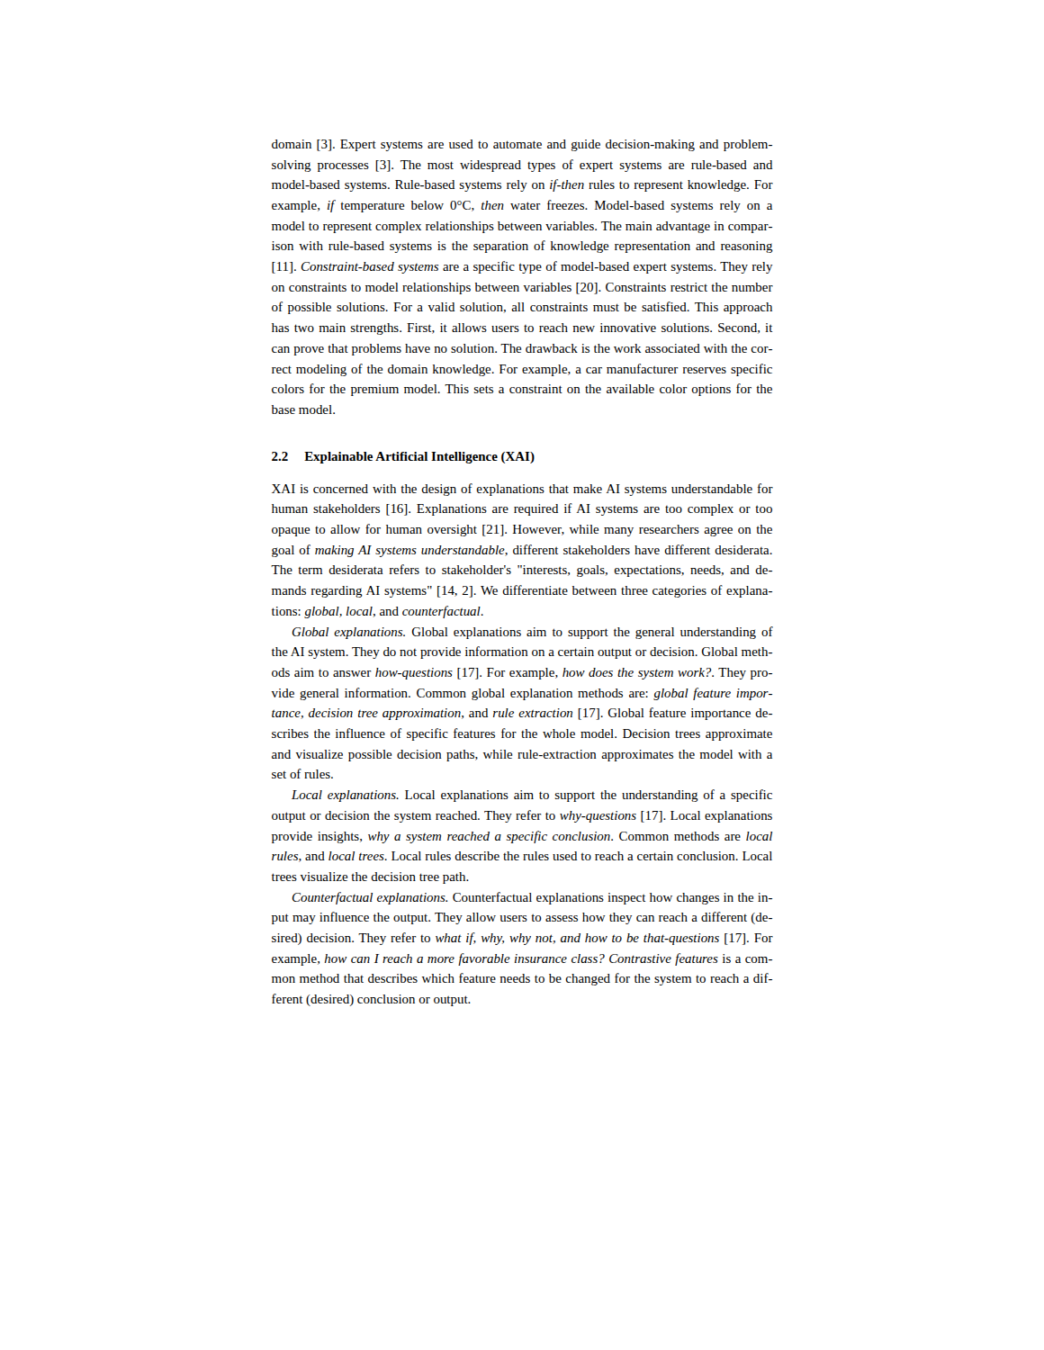domain [3]. Expert systems are used to automate and guide decision-making and problem-solving processes [3]. The most widespread types of expert systems are rule-based and model-based systems. Rule-based systems rely on if-then rules to represent knowledge. For example, if temperature below 0°C, then water freezes. Model-based systems rely on a model to represent complex relationships between variables. The main advantage in comparison with rule-based systems is the separation of knowledge representation and reasoning [11]. Constraint-based systems are a specific type of model-based expert systems. They rely on constraints to model relationships between variables [20]. Constraints restrict the number of possible solutions. For a valid solution, all constraints must be satisfied. This approach has two main strengths. First, it allows users to reach new innovative solutions. Second, it can prove that problems have no solution. The drawback is the work associated with the correct modeling of the domain knowledge. For example, a car manufacturer reserves specific colors for the premium model. This sets a constraint on the available color options for the base model.
2.2 Explainable Artificial Intelligence (XAI)
XAI is concerned with the design of explanations that make AI systems understandable for human stakeholders [16]. Explanations are required if AI systems are too complex or too opaque to allow for human oversight [21]. However, while many researchers agree on the goal of making AI systems understandable, different stakeholders have different desiderata. The term desiderata refers to stakeholder's "interests, goals, expectations, needs, and demands regarding AI systems" [14, 2]. We differentiate between three categories of explanations: global, local, and counterfactual.
Global explanations. Global explanations aim to support the general understanding of the AI system. They do not provide information on a certain output or decision. Global methods aim to answer how-questions [17]. For example, how does the system work?. They provide general information. Common global explanation methods are: global feature importance, decision tree approximation, and rule extraction [17]. Global feature importance describes the influence of specific features for the whole model. Decision trees approximate and visualize possible decision paths, while rule-extraction approximates the model with a set of rules.
Local explanations. Local explanations aim to support the understanding of a specific output or decision the system reached. They refer to why-questions [17]. Local explanations provide insights, why a system reached a specific conclusion. Common methods are local rules, and local trees. Local rules describe the rules used to reach a certain conclusion. Local trees visualize the decision tree path.
Counterfactual explanations. Counterfactual explanations inspect how changes in the input may influence the output. They allow users to assess how they can reach a different (desired) decision. They refer to what if, why, why not, and how to be that-questions [17]. For example, how can I reach a more favorable insurance class? Contrastive features is a common method that describes which feature needs to be changed for the system to reach a different (desired) conclusion or output.